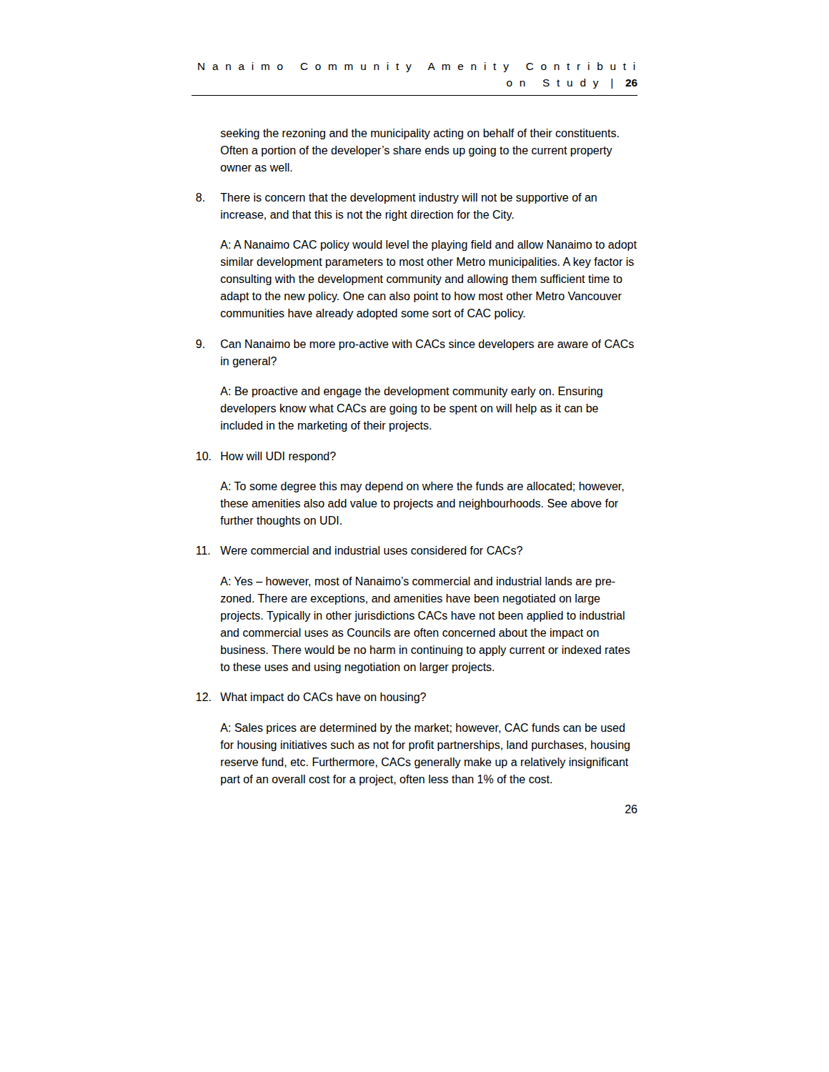N a n a i m o C o m m u n i t y A m e n i t y C o n t r i b u t i o n S t u d y | 26
seeking the rezoning and the municipality acting on behalf of their constituents. Often a portion of the developer’s share ends up going to the current property owner as well.
There is concern that the development industry will not be supportive of an increase, and that this is not the right direction for the City.
A: A Nanaimo CAC policy would level the playing field and allow Nanaimo to adopt similar development parameters to most other Metro municipalities. A key factor is consulting with the development community and allowing them sufficient time to adapt to the new policy. One can also point to how most other Metro Vancouver communities have already adopted some sort of CAC policy.
Can Nanaimo be more pro-active with CACs since developers are aware of CACs in general?
A: Be proactive and engage the development community early on. Ensuring developers know what CACs are going to be spent on will help as it can be included in the marketing of their projects.
How will UDI respond?
A: To some degree this may depend on where the funds are allocated; however, these amenities also add value to projects and neighbourhoods. See above for further thoughts on UDI.
Were commercial and industrial uses considered for CACs?
A: Yes – however, most of Nanaimo’s commercial and industrial lands are pre-zoned. There are exceptions, and amenities have been negotiated on large projects. Typically in other jurisdictions CACs have not been applied to industrial and commercial uses as Councils are often concerned about the impact on business. There would be no harm in continuing to apply current or indexed rates to these uses and using negotiation on larger projects.
What impact do CACs have on housing?
A: Sales prices are determined by the market; however, CAC funds can be used for housing initiatives such as not for profit partnerships, land purchases, housing reserve fund, etc. Furthermore, CACs generally make up a relatively insignificant part of an overall cost for a project, often less than 1% of the cost.
26